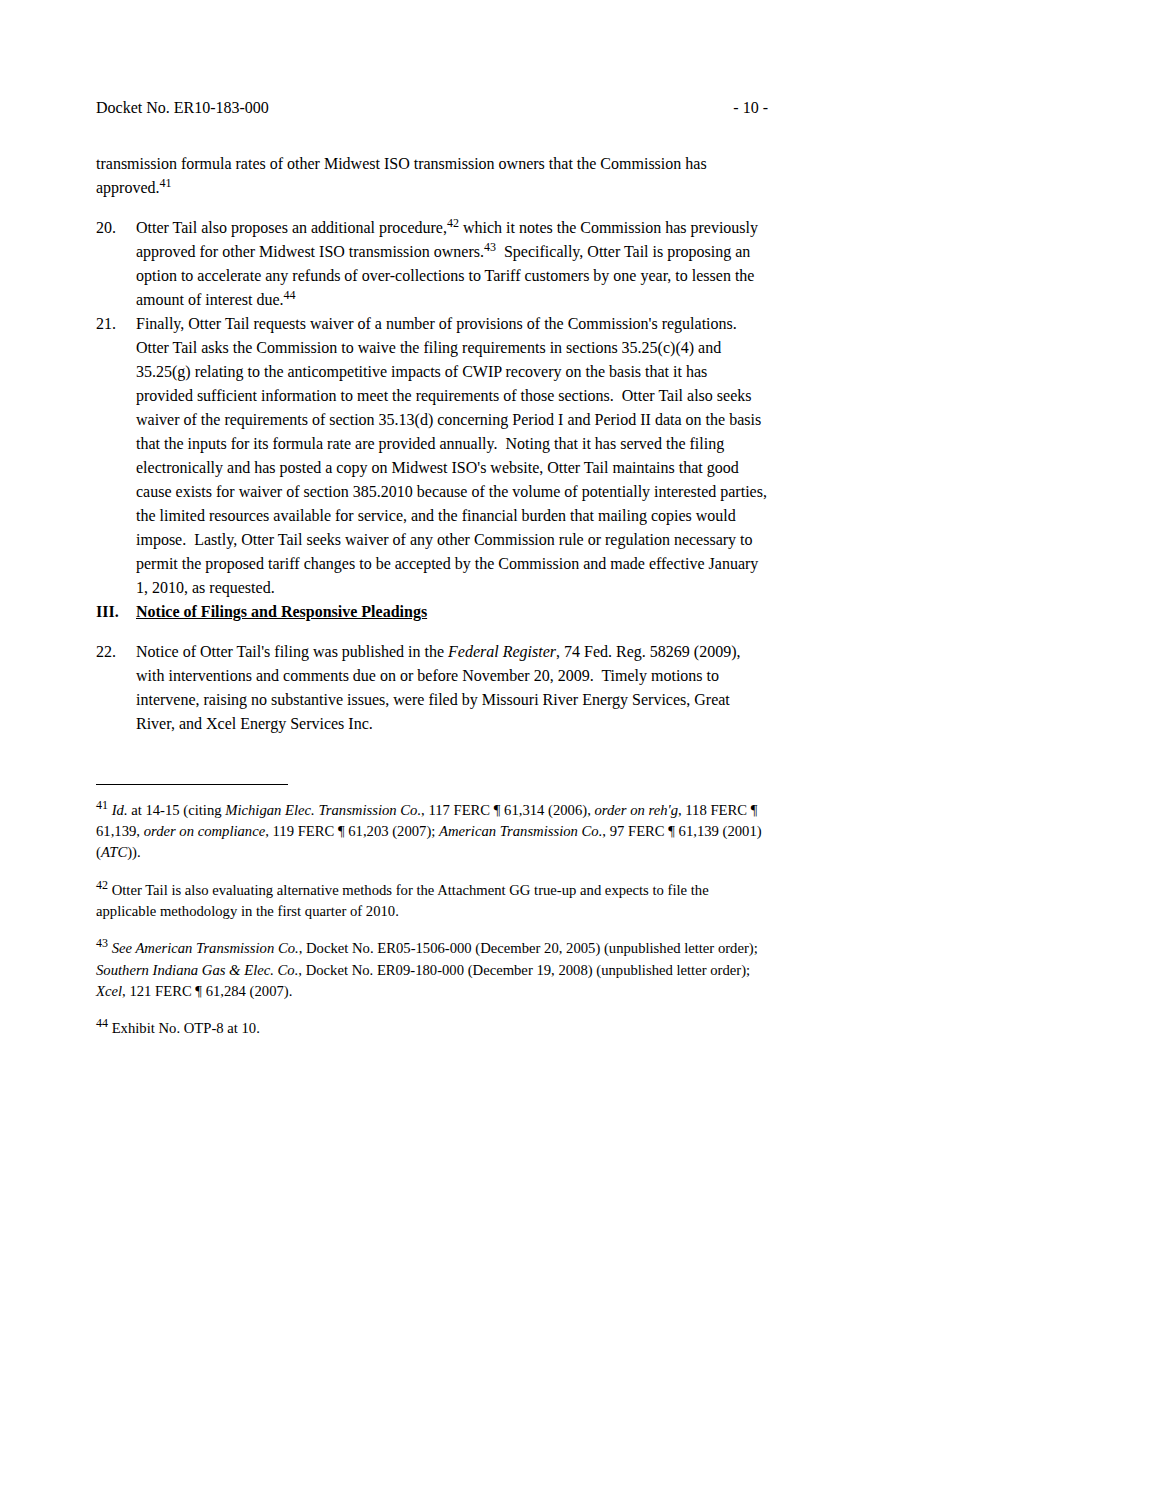Docket No. ER10-183-000
- 10 -
transmission formula rates of other Midwest ISO transmission owners that the Commission has approved.41
20.
Otter Tail also proposes an additional procedure,42 which it notes the Commission has previously approved for other Midwest ISO transmission owners.43 Specifically, Otter Tail is proposing an option to accelerate any refunds of over-collections to Tariff customers by one year, to lessen the amount of interest due.44
21.
Finally, Otter Tail requests waiver of a number of provisions of the Commission's regulations. Otter Tail asks the Commission to waive the filing requirements in sections 35.25(c)(4) and 35.25(g) relating to the anticompetitive impacts of CWIP recovery on the basis that it has provided sufficient information to meet the requirements of those sections. Otter Tail also seeks waiver of the requirements of section 35.13(d) concerning Period I and Period II data on the basis that the inputs for its formula rate are provided annually. Noting that it has served the filing electronically and has posted a copy on Midwest ISO's website, Otter Tail maintains that good cause exists for waiver of section 385.2010 because of the volume of potentially interested parties, the limited resources available for service, and the financial burden that mailing copies would impose. Lastly, Otter Tail seeks waiver of any other Commission rule or regulation necessary to permit the proposed tariff changes to be accepted by the Commission and made effective January 1, 2010, as requested.
III.
Notice of Filings and Responsive Pleadings
22.
Notice of Otter Tail's filing was published in the Federal Register, 74 Fed. Reg. 58269 (2009), with interventions and comments due on or before November 20, 2009. Timely motions to intervene, raising no substantive issues, were filed by Missouri River Energy Services, Great River, and Xcel Energy Services Inc.
41 Id. at 14-15 (citing Michigan Elec. Transmission Co., 117 FERC ¶ 61,314 (2006), order on reh'g, 118 FERC ¶ 61,139, order on compliance, 119 FERC ¶ 61,203 (2007); American Transmission Co., 97 FERC ¶ 61,139 (2001) (ATC)).
42 Otter Tail is also evaluating alternative methods for the Attachment GG true-up and expects to file the applicable methodology in the first quarter of 2010.
43 See American Transmission Co., Docket No. ER05-1506-000 (December 20, 2005) (unpublished letter order); Southern Indiana Gas & Elec. Co., Docket No. ER09-180-000 (December 19, 2008) (unpublished letter order); Xcel, 121 FERC ¶ 61,284 (2007).
44 Exhibit No. OTP-8 at 10.